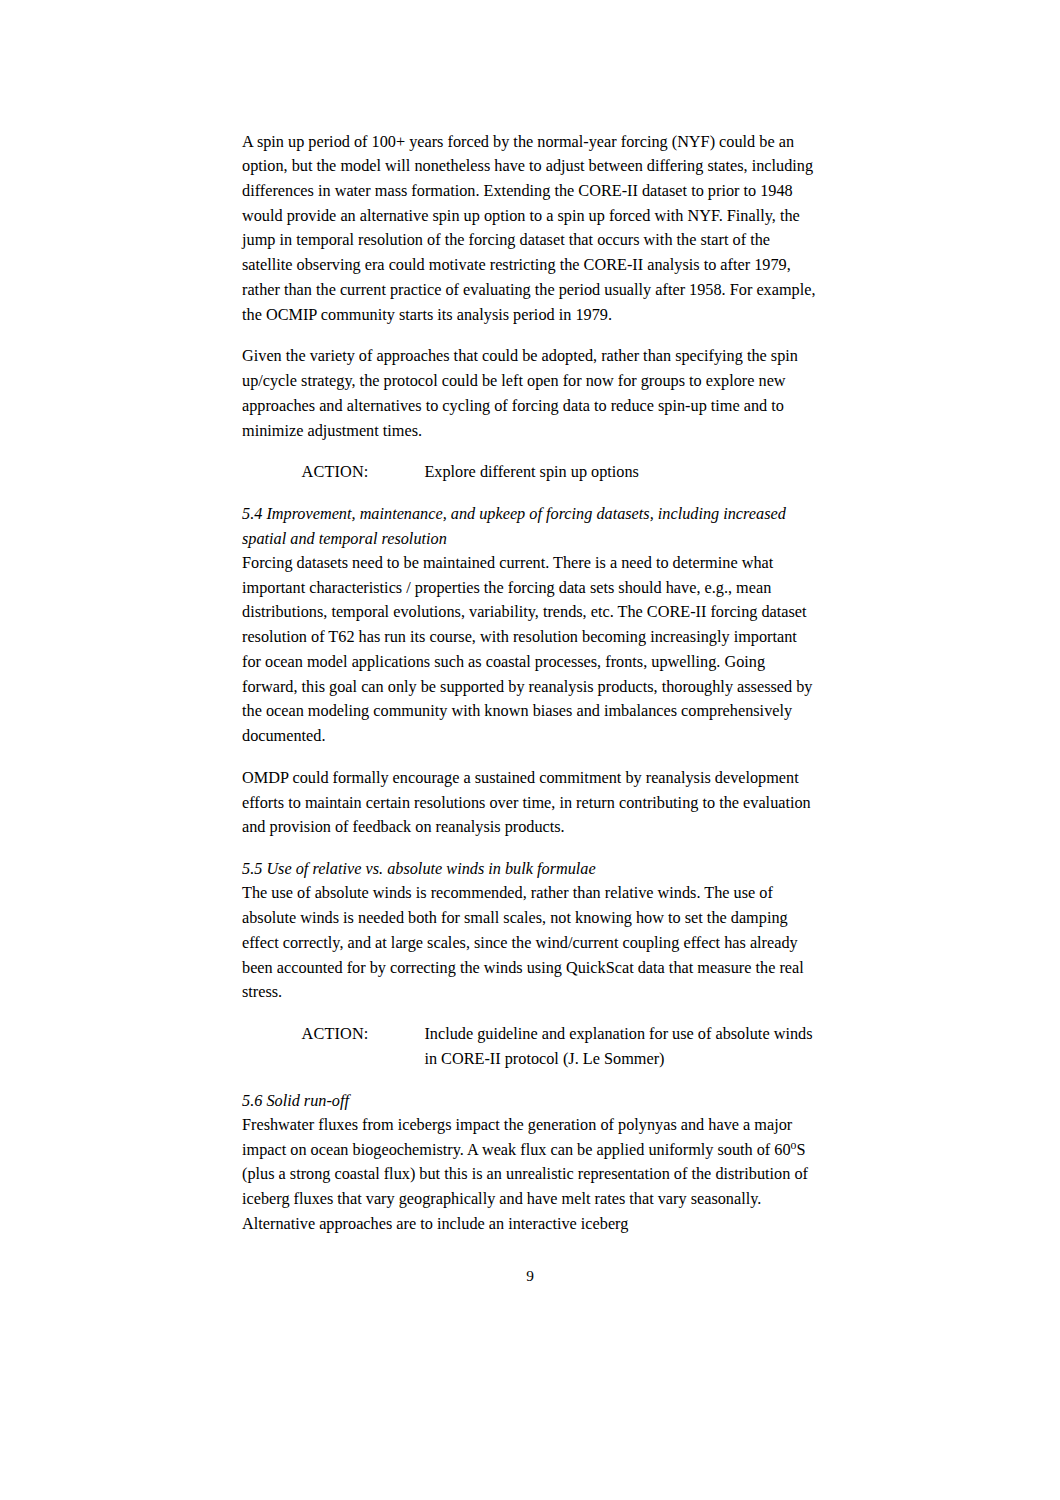A spin up period of 100+ years forced by the normal-year forcing (NYF) could be an option, but the model will nonetheless have to adjust between differing states, including differences in water mass formation. Extending the CORE-II dataset to prior to 1948 would provide an alternative spin up option to a spin up forced with NYF. Finally, the jump in temporal resolution of the forcing dataset that occurs with the start of the satellite observing era could motivate restricting the CORE-II analysis to after 1979, rather than the current practice of evaluating the period usually after 1958. For example, the OCMIP community starts its analysis period in 1979.
Given the variety of approaches that could be adopted, rather than specifying the spin up/cycle strategy, the protocol could be left open for now for groups to explore new approaches and alternatives to cycling of forcing data to reduce spin-up time and to minimize adjustment times.
ACTION: Explore different spin up options
5.4 Improvement, maintenance, and upkeep of forcing datasets, including increased spatial and temporal resolution
Forcing datasets need to be maintained current. There is a need to determine what important characteristics / properties the forcing data sets should have, e.g., mean distributions, temporal evolutions, variability, trends, etc. The CORE-II forcing dataset resolution of T62 has run its course, with resolution becoming increasingly important for ocean model applications such as coastal processes, fronts, upwelling. Going forward, this goal can only be supported by reanalysis products, thoroughly assessed by the ocean modeling community with known biases and imbalances comprehensively documented.
OMDP could formally encourage a sustained commitment by reanalysis development efforts to maintain certain resolutions over time, in return contributing to the evaluation and provision of feedback on reanalysis products.
5.5 Use of relative vs. absolute winds in bulk formulae
The use of absolute winds is recommended, rather than relative winds. The use of absolute winds is needed both for small scales, not knowing how to set the damping effect correctly, and at large scales, since the wind/current coupling effect has already been accounted for by correcting the winds using QuickScat data that measure the real stress.
ACTION: Include guideline and explanation for use of absolute winds in CORE-II protocol (J. Le Sommer)
5.6 Solid run-off
Freshwater fluxes from icebergs impact the generation of polynyas and have a major impact on ocean biogeochemistry. A weak flux can be applied uniformly south of 60oS (plus a strong coastal flux) but this is an unrealistic representation of the distribution of iceberg fluxes that vary geographically and have melt rates that vary seasonally. Alternative approaches are to include an interactive iceberg
9